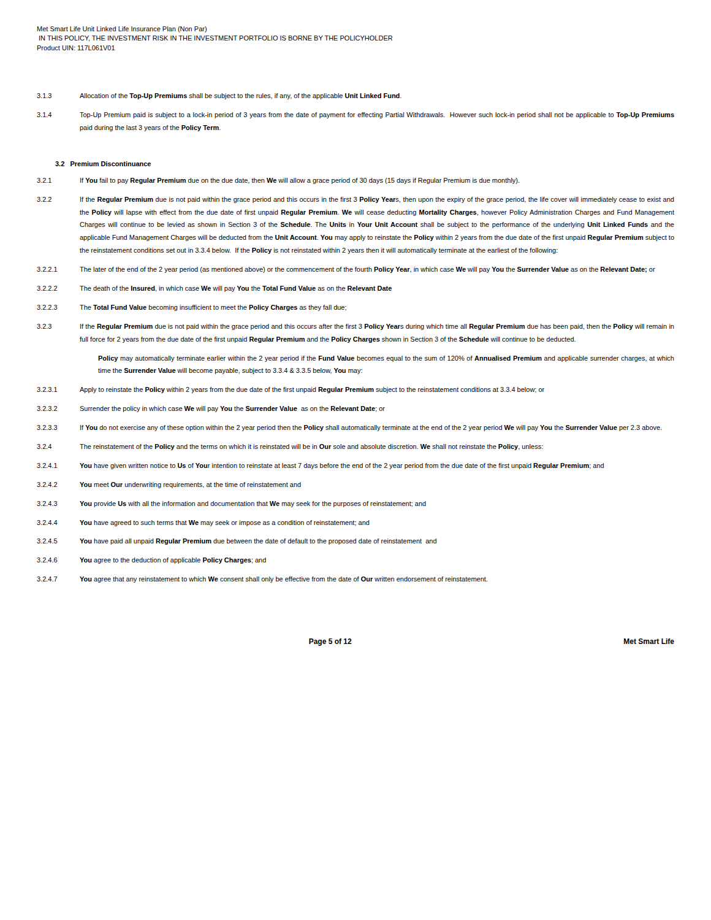Met Smart Life Unit Linked Life Insurance Plan (Non Par)
IN THIS POLICY, THE INVESTMENT RISK IN THE INVESTMENT PORTFOLIO IS BORNE BY THE POLICYHOLDER
Product UIN: 117L061V01
| 3.1.3 | Allocation of the Top-Up Premiums shall be subject to the rules, if any, of the applicable Unit Linked Fund . |
| 3.1.4 | Top-Up Premium paid is subject to a lock-in period of 3 years from the date of payment for effecting Partial Withdrawals. However such lock-in period shall not be applicable to Top-Up Premiums paid during the last 3 years of the Policy Term . |
3.2 Premium Discontinuance
| 3.2.1 | If You fail to pay Regular Premium due on the due date, then We will allow a grace period of 30 days (15 days if Regular Premium is due monthly). |
| 3.2.2 | If the Regular Premium due is not paid within the grace period and this occurs in the first 3 Policy Year s, then upon the expiry of the grace period, the life cover will immediately cease to exist and the Policy will lapse with effect from the due date of first unpaid Regular Premium . We will cease deducting Mortality Charges , however Policy Administration Charges and Fund Management Charges will continue to be levied as shown in Section 3 of the Schedule . The Units in Your Unit Account shall be subject to the performance of the underlying Unit Linked Funds and the applicable Fund Management Charges will be deducted from the Unit Account . You may apply to reinstate the Policy within 2 years from the due date of the first unpaid Regular Premium subject to the reinstatement conditions set out in 3.3.4 below. If the Policy is not reinstated within 2 years then it will automatically terminate at the earliest of the following: |
| 3.2.2.1 | The later of the end of the 2 year period (as mentioned above) or the commencement of the fourth Policy Year , in which case We will pay You the Surrender Value as on the Relevant Date; or |
| 3.2.2.2 | The death of the Insured , in which case We will pay You the Total Fund Value as on the Relevant Date |
| 3.2.2.3 | The Total Fund Value becoming insufficient to meet the Policy Charges as they fall due; |
| 3.2.3 | If the Regular Premium due is not paid within the grace period and this occurs after the first 3 Policy Year s during which time all Regular Premium due has been paid, then the Policy will remain in full force for 2 years from the due date of the first unpaid Regular Premium and the Policy Charges shown in Section 3 of the Schedule will continue to be deducted. |
Policy may automatically terminate earlier within the 2 year period if the Fund Value becomes equal to the sum of 120% of Annualised Premium and applicable surrender charges, at which time the Surrender Value will become payable, subject to 3.3.4 & 3.3.5 below, You may:
| 3.2.3.1 | Apply to reinstate the Policy within 2 years from the due date of the first unpaid Regular Premium subject to the reinstatement conditions at 3.3.4 below; or |
| 3.2.3.2 | Surrender the policy in which case We will pay You the Surrender Value as on the Relevant Date ; or |
| 3.2.3.3 | If You do not exercise any of these option within the 2 year period then the Policy shall automatically terminate at the end of the 2 year period We will pay You the Surrender Value per 2.3 above. |
| 3.2.4 | The reinstatement of the Policy and the terms on which it is reinstated will be in Our sole and absolute discretion. We shall not reinstate the Policy , unless: |
| 3.2.4.1 | You have given written notice to Us of You r intention to reinstate at least 7 days before the end of the 2 year period from the due date of the first unpaid Regular Premium ; and |
| 3.2.4.2 | You meet Our underwriting requirements, at the time of reinstatement and |
| 3.2.4.3 | You provide Us with all the information and documentation that We may seek for the purposes of reinstatement; and |
| 3.2.4.4 | You have agreed to such terms that We may seek or impose as a condition of reinstatement; and |
| 3.2.4.5 | You have paid all unpaid Regular Premium due between the date of default to the proposed date of reinstatement and |
| 3.2.4.6 | You agree to the deduction of applicable Policy Charges ; and |
| 3.2.4.7 | You agree that any reinstatement to which We consent shall only be effective from the date of Our written endorsement of reinstatement. |
Page 5 of 12
Met Smart Life